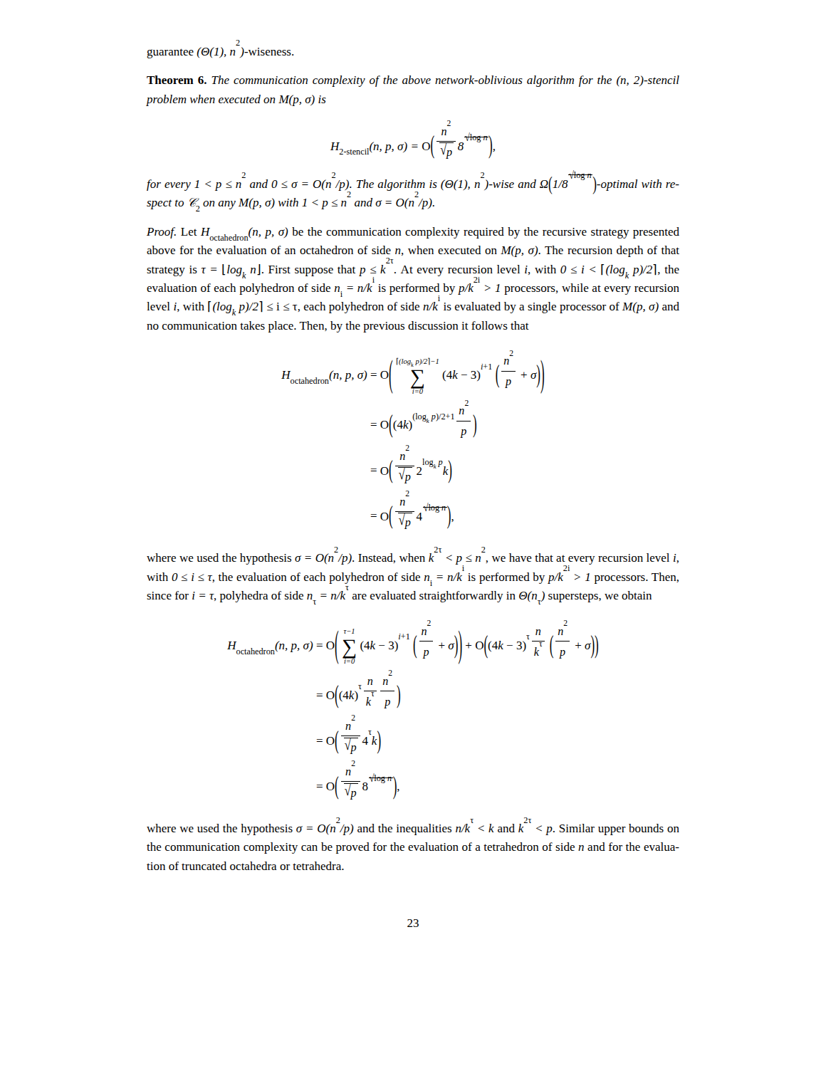guarantee (Θ(1), n2)-wiseness.
Theorem 6. The communication complexity of the above network-oblivious algorithm for the (n, 2)-stencil problem when executed on M(p, σ) is
H2-stencil(n, p, σ) = O(n2√p8√log n),
for every 1 < p ≤ n2 and 0 ≤ σ = O(n2/p). The algorithm is (Θ(1), n2)-wise and Ω(1/8√log n)-optimal with respect to 𝒞2 on any M(p, σ) with 1 < p ≤ n2 and σ = O(n2/p).
Proof. Let Hoctahedron(n, p, σ) be the communication complexity required by the recursive strategy presented above for the evaluation of an octahedron of side n, when executed on M(p, σ). The recursion depth of that strategy is τ = ⌊logk n⌋. First suppose that p ≤ k2τ. At every recursion level i, with 0 ≤ i < ⌈(logk p)/2⌉, the evaluation of each polyhedron of side ni = n/ki is performed by p/k2i > 1 processors, while at every recursion level i, with ⌈(logk p)/2⌉ ≤ i ≤ τ, each polyhedron of side n/ki is evaluated by a single processor of M(p, σ) and no communication takes place. Then, by the previous discussion it follows that
Hoctahedron(n, p, σ)
=
O(⌈(logk p)/2⌉−1∑i=0(4k − 3)i+1 (n2 p + σ))
=
O((4k)(logk p)/2+1n2 p)
=
O(n2√p2logk pk)
=
O(n2√p4√log n),
where we used the hypothesis σ = O(n2/p). Instead, when k2τ < p ≤ n2, we have that at every recursion level i, with 0 ≤ i ≤ τ, the evaluation of each polyhedron of side ni = n/ki is performed by p/k2i > 1 processors. Then, since for i = τ, polyhedra of side nτ = n/kτ are evaluated straightforwardly in Θ(nτ) supersteps, we obtain
Hoctahedron(n, p, σ)
=
O(τ−1∑i=0(4k − 3)i+1 (n2 p + σ)) + O((4k − 3)τnkτ (n2 p + σ))
=
O((4k)τnkτ n2 p)
=
O(n2√p4τk)
=
O(n2√p8√log n),
where we used the hypothesis σ = O(n2/p) and the inequalities n/kτ < k and k2τ < p. Similar upper bounds on the communication complexity can be proved for the evaluation of a tetrahedron of side n and for the evaluation of truncated octahedra or tetrahedra.
23